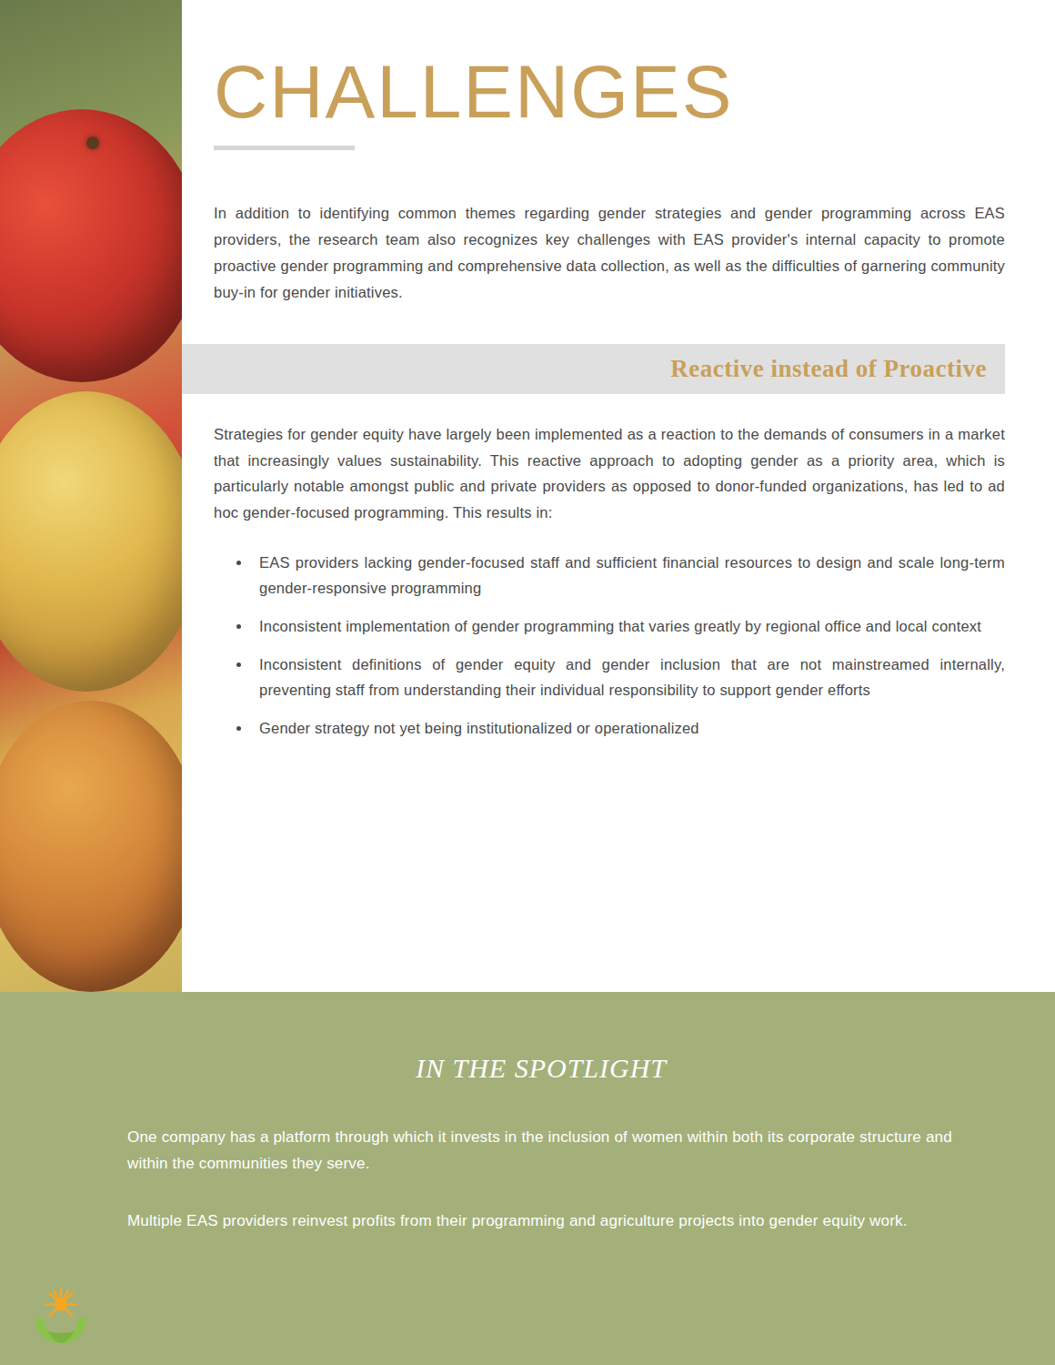CHALLENGES
In addition to identifying common themes regarding gender strategies and gender programming across EAS providers, the research team also recognizes key challenges with EAS provider's internal capacity to promote proactive gender programming and comprehensive data collection, as well as the difficulties of garnering community buy-in for gender initiatives.
Reactive instead of Proactive
Strategies for gender equity have largely been implemented as a reaction to the demands of consumers in a market that increasingly values sustainability. This reactive approach to adopting gender as a priority area, which is particularly notable amongst public and private providers as opposed to donor-funded organizations, has led to ad hoc gender-focused programming. This results in:
EAS providers lacking gender-focused staff and sufficient financial resources to design and scale long-term gender-responsive programming
Inconsistent implementation of gender programming that varies greatly by regional office and local context
Inconsistent definitions of gender equity and gender inclusion that are not mainstreamed internally, preventing staff from understanding their individual responsibility to support gender efforts
Gender strategy not yet being institutionalized or operationalized
IN THE SPOTLIGHT
One company has a platform through which it invests in the inclusion of women within both its corporate structure and within the communities they serve.
Multiple EAS providers reinvest profits from their programming and agriculture projects into gender equity work.